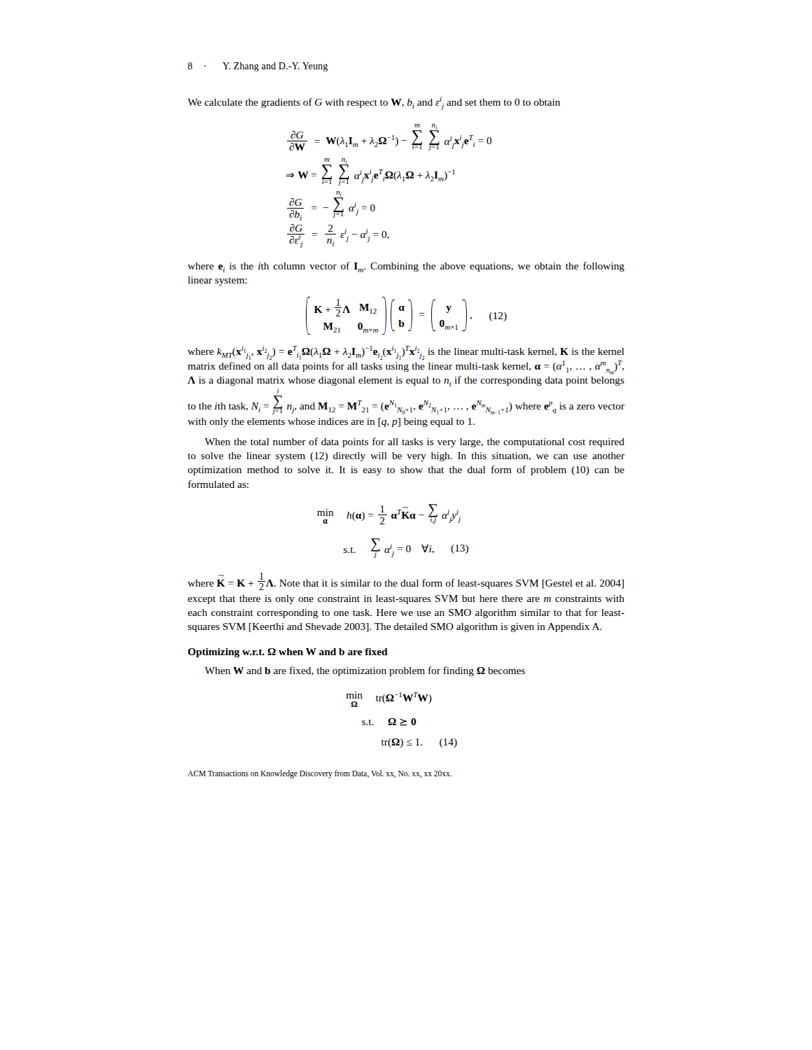8·Y. Zhang and D.-Y. Yeung
We calculate the gradients of G with respect to W, bi and εij and set them to 0 to obtain
∂G∂W = W(λ1Im + λ2Ω−1) − m∑i=1 ni∑j=1 αij xijeTi = 0 ⇒ W = m∑i=1 ni∑j=1 αij xijeTiΩ(λ1Ω + λ2Im)−1 ∂G∂bi = − ni∑j=1 αij = 0 ∂G∂εij = 2 ni εij − αij = 0,
(0)
where ei is the ith column vector of Im. Combining the above equations, we obtain the following linear system:
| K + 1 2 Λ | M 12 |
| M 21 | 0 m × m |
| α |
| b |
=
| y |
| 0 m ×1 |
,
(12)
where kMT(xi1j1, xi2j2) = eTi1Ω(λ1Ω + λ2Im)−1ei2(xi1j1)Txi2j2 is the linear multi-task kernel, K is the kernel matrix defined on all data points for all tasks using the linear multi-task kernel, α = (α11, … , αmnm)T, Λ is a diagonal matrix whose diagonal element is equal to ni if the corresponding data point belongs to the ith task, Ni = i∑j=1 nj, and M12 = MT21 = (eN1N0+1, eN2N1+1, … , eNmNm−1+1) where epq is a zero vector with only the elements whose indices are in [q, p] being equal to 1.
When the total number of data points for all tasks is very large, the computational cost required to solve the linear system (12) directly will be very high. In this situation, we can use another optimization method to solve it. It is easy to show that the dual form of problem (10) can be formulated as:
min α h(α) = 12 αTKα − ∑i,j αij yij
(0)
s.t. ∑j αij = 0 ∀i,
(13)
where K = K + 12 Λ. Note that it is similar to the dual form of least-squares SVM [Gestel et al. 2004] except that there is only one constraint in least-squares SVM but here there are m constraints with each constraint corresponding to one task. Here we use an SMO algorithm similar to that for least-squares SVM [Keerthi and Shevade 2003]. The detailed SMO algorithm is given in Appendix A.
Optimizing w.r.t. Ω when W and b are fixed
When W and b are fixed, the optimization problem for finding Ω becomes
min Ω tr(Ω−1WTW)
(0)
s.t. Ω ⪰ 0
(0)
tr(Ω) ≤ 1.
(14)
ACM Transactions on Knowledge Discovery from Data, Vol. xx, No. xx, xx 20xx.